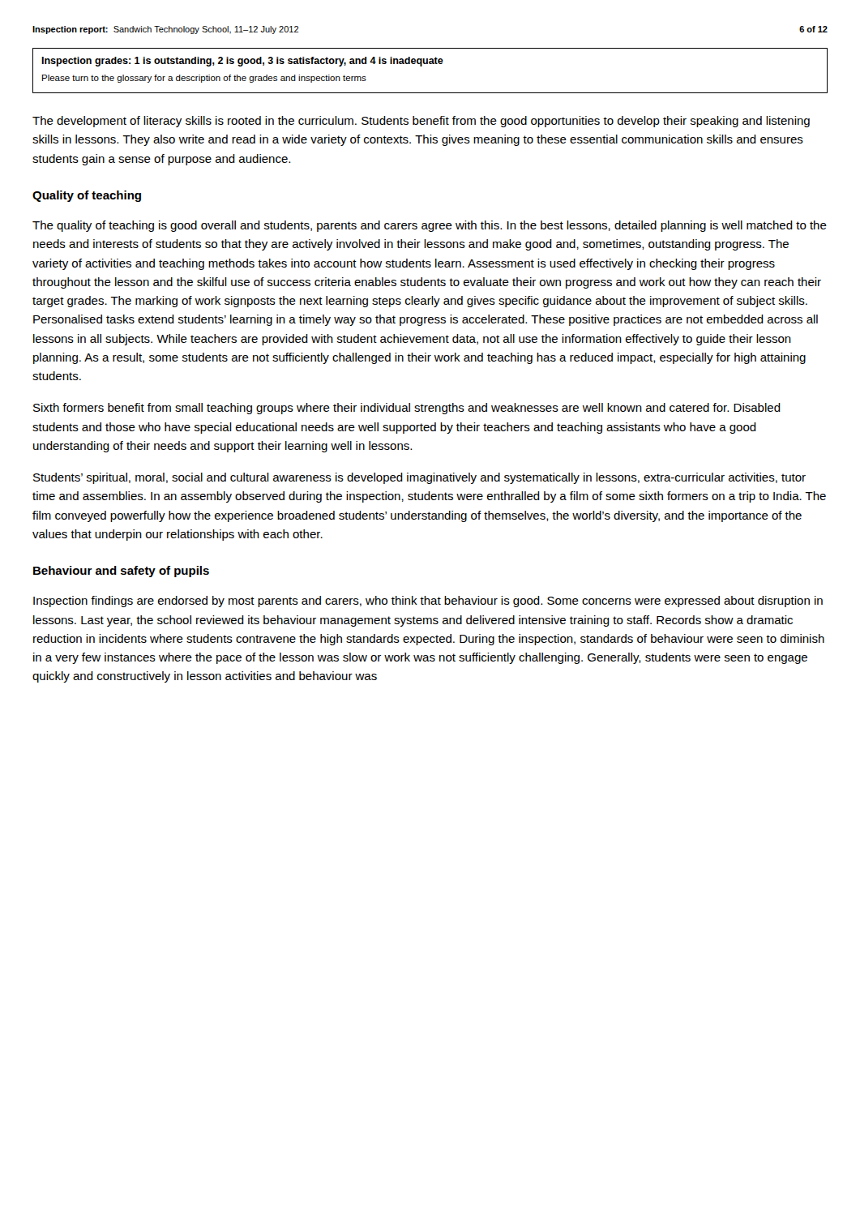Inspection report: Sandwich Technology School, 11–12 July 2012
6 of 12
Inspection grades: 1 is outstanding, 2 is good, 3 is satisfactory, and 4 is inadequate
Please turn to the glossary for a description of the grades and inspection terms
The development of literacy skills is rooted in the curriculum. Students benefit from the good opportunities to develop their speaking and listening skills in lessons. They also write and read in a wide variety of contexts. This gives meaning to these essential communication skills and ensures students gain a sense of purpose and audience.
Quality of teaching
The quality of teaching is good overall and students, parents and carers agree with this. In the best lessons, detailed planning is well matched to the needs and interests of students so that they are actively involved in their lessons and make good and, sometimes, outstanding progress. The variety of activities and teaching methods takes into account how students learn. Assessment is used effectively in checking their progress throughout the lesson and the skilful use of success criteria enables students to evaluate their own progress and work out how they can reach their target grades. The marking of work signposts the next learning steps clearly and gives specific guidance about the improvement of subject skills. Personalised tasks extend students’ learning in a timely way so that progress is accelerated. These positive practices are not embedded across all lessons in all subjects. While teachers are provided with student achievement data, not all use the information effectively to guide their lesson planning. As a result, some students are not sufficiently challenged in their work and teaching has a reduced impact, especially for high attaining students.
Sixth formers benefit from small teaching groups where their individual strengths and weaknesses are well known and catered for. Disabled students and those who have special educational needs are well supported by their teachers and teaching assistants who have a good understanding of their needs and support their learning well in lessons.
Students’ spiritual, moral, social and cultural awareness is developed imaginatively and systematically in lessons, extra-curricular activities, tutor time and assemblies. In an assembly observed during the inspection, students were enthralled by a film of some sixth formers on a trip to India. The film conveyed powerfully how the experience broadened students’ understanding of themselves, the world’s diversity, and the importance of the values that underpin our relationships with each other.
Behaviour and safety of pupils
Inspection findings are endorsed by most parents and carers, who think that behaviour is good. Some concerns were expressed about disruption in lessons. Last year, the school reviewed its behaviour management systems and delivered intensive training to staff. Records show a dramatic reduction in incidents where students contravene the high standards expected. During the inspection, standards of behaviour were seen to diminish in a very few instances where the pace of the lesson was slow or work was not sufficiently challenging. Generally, students were seen to engage quickly and constructively in lesson activities and behaviour was